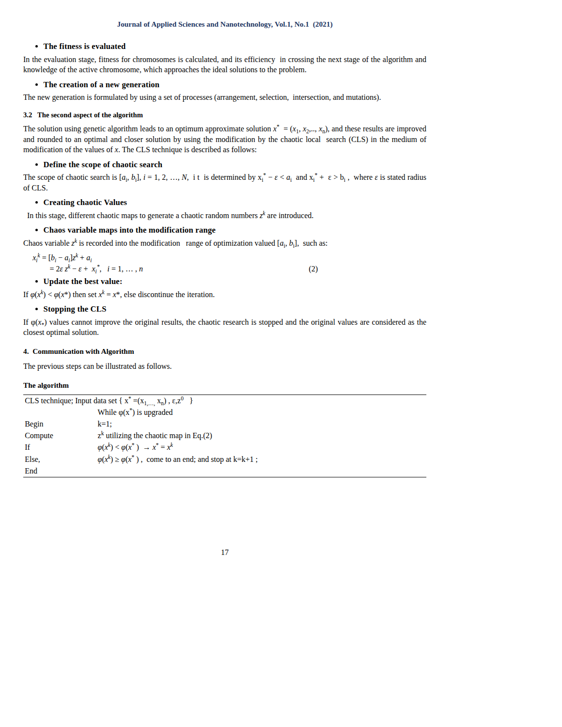Journal of Applied Sciences and Nanotechnology, Vol.1, No.1 (2021)
The fitness is evaluated
In the evaluation stage, fitness for chromosomes is calculated, and its efficiency in crossing the next stage of the algorithm and knowledge of the active chromosome, which approaches the ideal solutions to the problem.
The creation of a new generation
The new generation is formulated by using a set of processes (arrangement, selection, intersection, and mutations).
3.2 The second aspect of the algorithm
The solution using genetic algorithm leads to an optimum approximate solution x* = (x1, x2,.., xn), and these results are improved and rounded to an optimal and closer solution by using the modification by the chaotic local search (CLS) in the medium of modification of the values of x. The CLS technique is described as follows:
Define the scope of chaotic search
The scope of chaotic search is [ai, bi], i = 1, 2, …, N, i t is determined by xi* − ε < ai and xi* + ε > bi , where ε is stated radius of CLS.
Creating chaotic Values
In this stage, different chaotic maps to generate a chaotic random numbers zk are introduced.
Chaos variable maps into the modification range
Chaos variable zk is recorded into the modification range of optimization valued [ai, bi], such as:
xik = [bi − ai]zk + ai = 2ε zk − ε + xi*, i = 1, … , n(2)
Update the best value:
If φ(xk) < φ(x*) then set xk = x*, else discontinue the iteration.
Stopping the CLS
If φ(x*) values cannot improve the original results, the chaotic research is stopped and the original values are considered as the closest optimal solution.
4. Communication with Algorithm
The previous steps can be illustrated as follows.
The algorithm
| CLS technique; Input data set { x * =(x 1,…, x n ) , ε,z 0 } |
| | While φ(x * ) is upgraded |
| Begin | k=1; |
| Compute | z k utilizing the chaotic map in Eq.(2) |
| If | φ ( x k ) < φ ( x * ) → x * = x k |
| Else, | φ ( x k ) ≥ φ ( x * ) , come to an end; and stop at k=k+1 ; |
| End | |
17